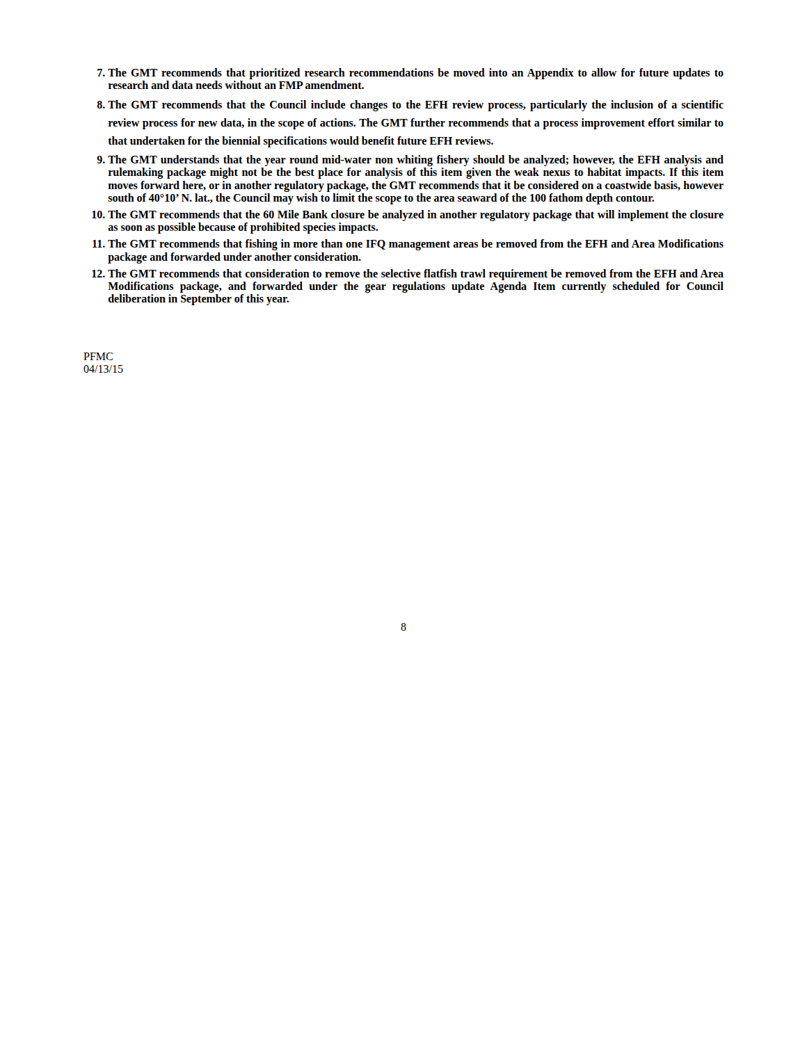The GMT recommends that prioritized research recommendations be moved into an Appendix to allow for future updates to research and data needs without an FMP amendment.
The GMT recommends that the Council include changes to the EFH review process, particularly the inclusion of a scientific review process for new data, in the scope of actions. The GMT further recommends that a process improvement effort similar to that undertaken for the biennial specifications would benefit future EFH reviews.
The GMT understands that the year round mid-water non whiting fishery should be analyzed; however, the EFH analysis and rulemaking package might not be the best place for analysis of this item given the weak nexus to habitat impacts. If this item moves forward here, or in another regulatory package, the GMT recommends that it be considered on a coastwide basis, however south of 40°10’ N. lat., the Council may wish to limit the scope to the area seaward of the 100 fathom depth contour.
The GMT recommends that the 60 Mile Bank closure be analyzed in another regulatory package that will implement the closure as soon as possible because of prohibited species impacts.
The GMT recommends that fishing in more than one IFQ management areas be removed from the EFH and Area Modifications package and forwarded under another consideration.
The GMT recommends that consideration to remove the selective flatfish trawl requirement be removed from the EFH and Area Modifications package, and forwarded under the gear regulations update Agenda Item currently scheduled for Council deliberation in September of this year.
PFMC
04/13/15
8